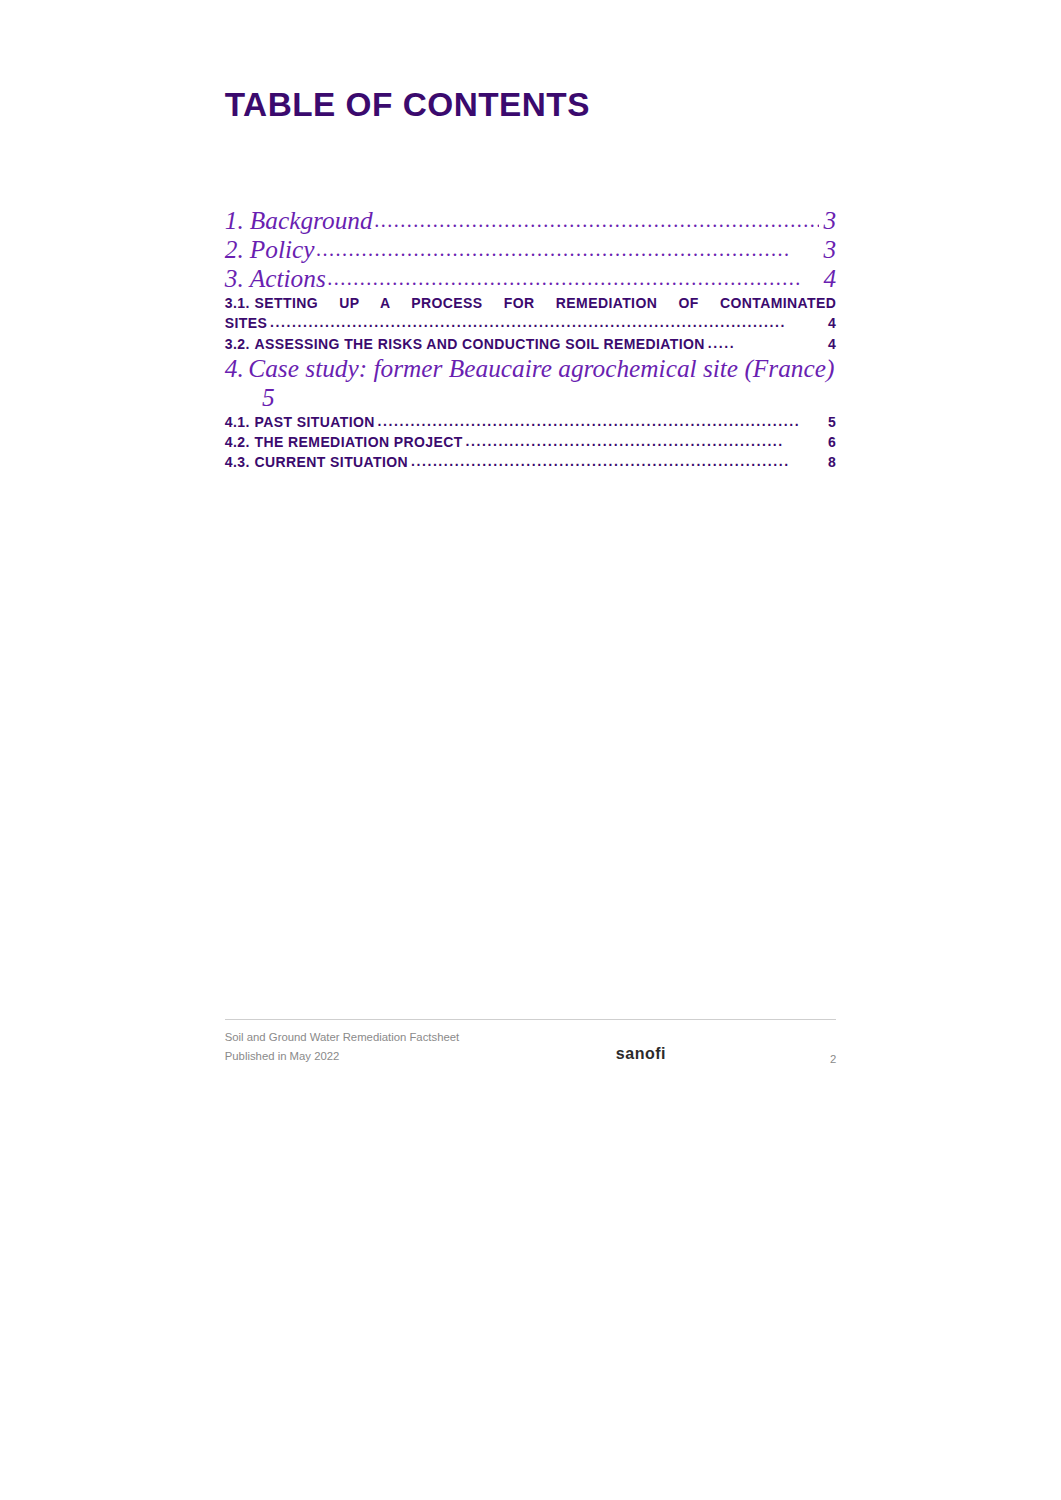TABLE OF CONTENTS
1. Background ......................................................................... 3
2. Policy ......................................................................... 3
3. Actions ......................................................................... 4
3.1. SETTING UP A PROCESS FOR REMEDIATION OF CONTAMINATED SITES .............................................................................................. 4
3.2. ASSESSING THE RISKS AND CONDUCTING SOIL REMEDIATION ..... 4
4. Case study: former Beaucaire agrochemical site (France) 5
4.1. PAST SITUATION ............................................................................. 5
4.2. THE REMEDIATION PROJECT .......................................................... 6
4.3. CURRENT SITUATION ..................................................................... 8
Soil and Ground Water Remediation Factsheet
Published in May 2022
sanofi
2